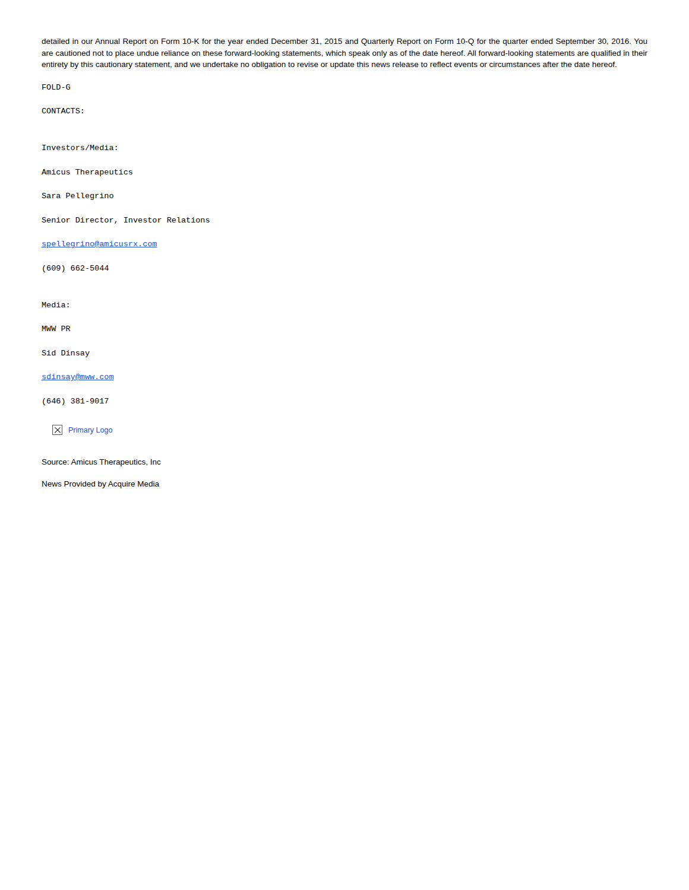detailed in our Annual Report on Form 10-K for the year ended December 31, 2015 and Quarterly Report on Form 10-Q for the quarter ended September 30, 2016. You are cautioned not to place undue reliance on these forward-looking statements, which speak only as of the date hereof. All forward-looking statements are qualified in their entirety by this cautionary statement, and we undertake no obligation to revise or update this news release to reflect events or circumstances after the date hereof.
FOLD-G
CONTACTS:
Investors/Media:
Amicus Therapeutics
Sara Pellegrino
Senior Director, Investor Relations
spellegrino@amicusrx.com
(609) 662-5044
Media:
MWW PR
Sid Dinsay
sdinsay@mww.com
(646) 381-9017
Primary Logo
Source: Amicus Therapeutics, Inc
News Provided by Acquire Media